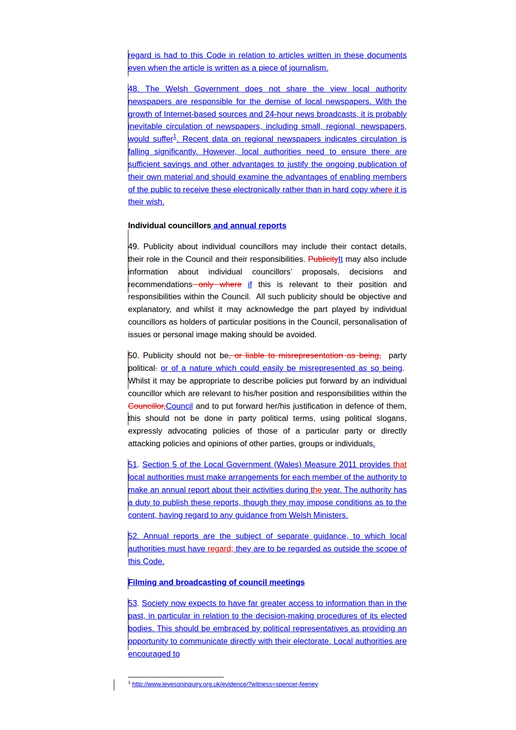regard is had to this Code in relation to articles written in these documents even when the article is written as a piece of journalism.
48. The Welsh Government does not share the view local authority newspapers are responsible for the demise of local newspapers. With the growth of Internet-based sources and 24-hour news broadcasts, it is probably inevitable circulation of newspapers, including small, regional, newspapers, would suffer1. Recent data on regional newspapers indicates circulation is falling significantly. However, local authorities need to ensure there are sufficient savings and other advantages to justify the ongoing publication of their own material and should examine the advantages of enabling members of the public to receive these electronically rather than in hard copy wher e it is their wish.
Individual councillors and annual reports
49. Publicity about individual councillors may include their contact details, their role in the Council and their responsibilities. Publicity It may also include information about individual councillors’ proposals, decisions and recommendations only where if this is relevant to their position and responsibilities within the Council. All such publicity should be objective and explanatory, and whilst it may acknowledge the part played by individual councillors as holders of particular positions in the Council, personalisation of issues or personal image making should be avoided.
50. Publicity should not be, or liable to misrepresentation as being, party political. or of a nature which could easily be misrepresented as so being. Whilst it may be appropriate to describe policies put forward by an individual councillor which are relevant to his/her position and responsibilities within the Councillor, Council and to put forward her/his justification in defence of them, this should not be done in party political terms, using political slogans, expressly advocating policies of those of a particular party or directly attacking policies and opinions of other parties, groups or individuals.
51. Section 5 of the Local Government (Wales) Measure 2011 provides that local authorities must make arrangements for each member of the authority to make an annual report about their activities during t he year. The authority has a duty to publish these reports, though they may impose conditions as to the content, having regard to any guidance from Welsh Ministers.
52. Annual reports are the subject of separate guidance, to which local authorities must have regard; they are to be regarded as outside the scope of this Code.
Filming and broadcasting of council meetings
53. Society now expects to have far greater access to information than in the past, in particular in relation to the decision-making procedures of its elected bodies. This should be embraced by political representatives as providing an opportunity to communicate directly with their electorate. Local authorities are encouraged to
1 http://www.levesoninquiry.org.uk/evidence/?witness=spencer-feeney